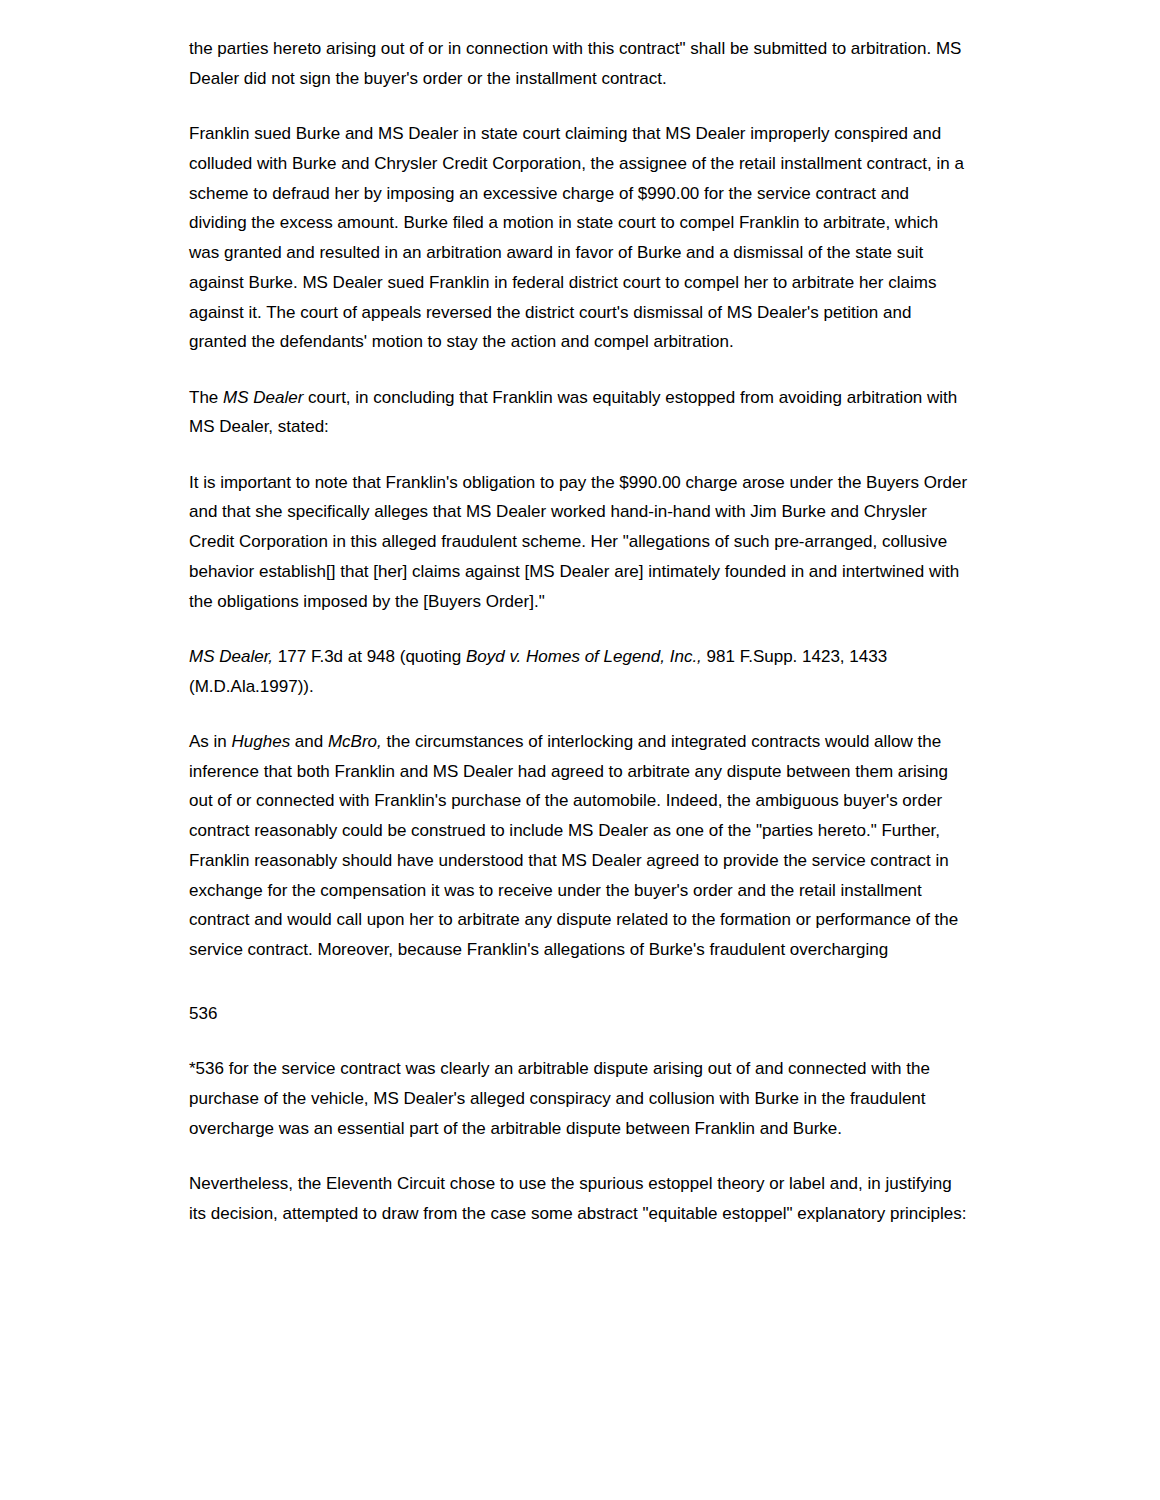the parties hereto arising out of or in connection with this contract" shall be submitted to arbitration. MS Dealer did not sign the buyer's order or the installment contract.
Franklin sued Burke and MS Dealer in state court claiming that MS Dealer improperly conspired and colluded with Burke and Chrysler Credit Corporation, the assignee of the retail installment contract, in a scheme to defraud her by imposing an excessive charge of $990.00 for the service contract and dividing the excess amount. Burke filed a motion in state court to compel Franklin to arbitrate, which was granted and resulted in an arbitration award in favor of Burke and a dismissal of the state suit against Burke. MS Dealer sued Franklin in federal district court to compel her to arbitrate her claims against it. The court of appeals reversed the district court's dismissal of MS Dealer's petition and granted the defendants' motion to stay the action and compel arbitration.
The MS Dealer court, in concluding that Franklin was equitably estopped from avoiding arbitration with MS Dealer, stated:
It is important to note that Franklin's obligation to pay the $990.00 charge arose under the Buyers Order and that she specifically alleges that MS Dealer worked hand-in-hand with Jim Burke and Chrysler Credit Corporation in this alleged fraudulent scheme. Her "allegations of such pre-arranged, collusive behavior establish[] that [her] claims against [MS Dealer are] intimately founded in and intertwined with the obligations imposed by the [Buyers Order]."
MS Dealer, 177 F.3d at 948 (quoting Boyd v. Homes of Legend, Inc., 981 F.Supp. 1423, 1433 (M.D.Ala.1997)).
As in Hughes and McBro, the circumstances of interlocking and integrated contracts would allow the inference that both Franklin and MS Dealer had agreed to arbitrate any dispute between them arising out of or connected with Franklin's purchase of the automobile. Indeed, the ambiguous buyer's order contract reasonably could be construed to include MS Dealer as one of the "parties hereto." Further, Franklin reasonably should have understood that MS Dealer agreed to provide the service contract in exchange for the compensation it was to receive under the buyer's order and the retail installment contract and would call upon her to arbitrate any dispute related to the formation or performance of the service contract. Moreover, because Franklin's allegations of Burke's fraudulent overcharging
536
*536 for the service contract was clearly an arbitrable dispute arising out of and connected with the purchase of the vehicle, MS Dealer's alleged conspiracy and collusion with Burke in the fraudulent overcharge was an essential part of the arbitrable dispute between Franklin and Burke.
Nevertheless, the Eleventh Circuit chose to use the spurious estoppel theory or label and, in justifying its decision, attempted to draw from the case some abstract "equitable estoppel" explanatory principles: